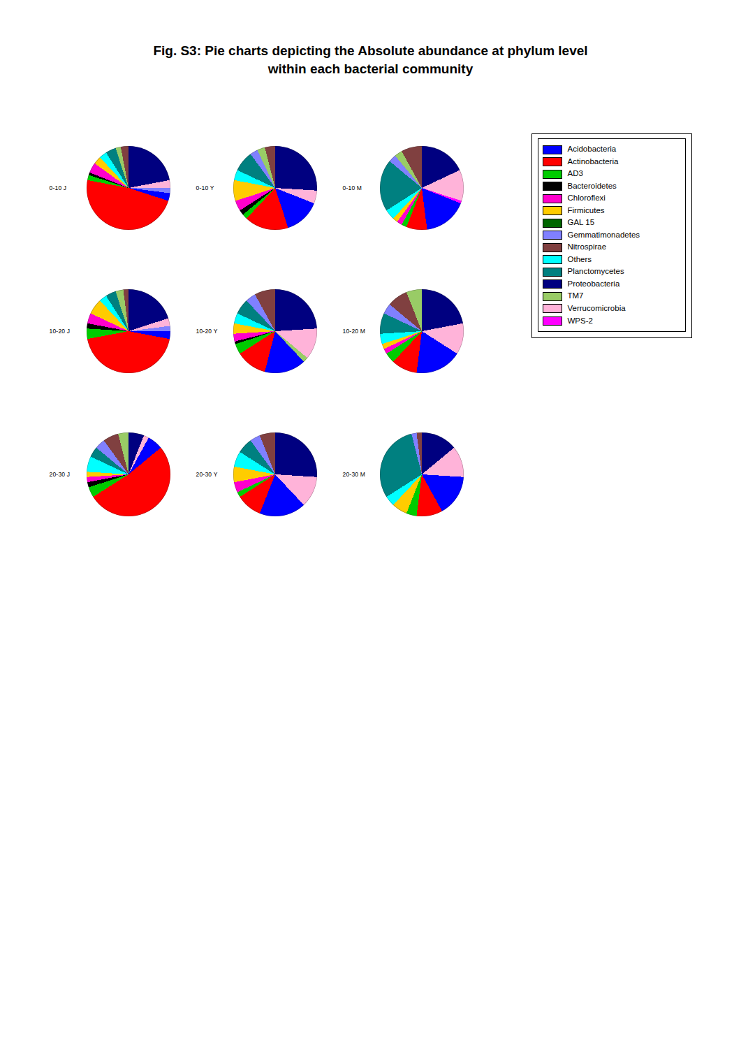Fig. S3: Pie charts depicting the Absolute abundance at phylum level within each bacterial community
0-10 J
0-10 Y
0-10 M
10-20 J
10-20 Y
10-20 M
20-30 J
20-30 Y
20-30 M
Acidobacteria
Actinobacteria
AD3
Bacteroidetes
Chloroflexi
Firmicutes
GAL 15
Gemmatimonadetes
Nitrospirae
Others
Planctomycetes
Proteobacteria
TM7
Verrucomicrobia
WPS-2